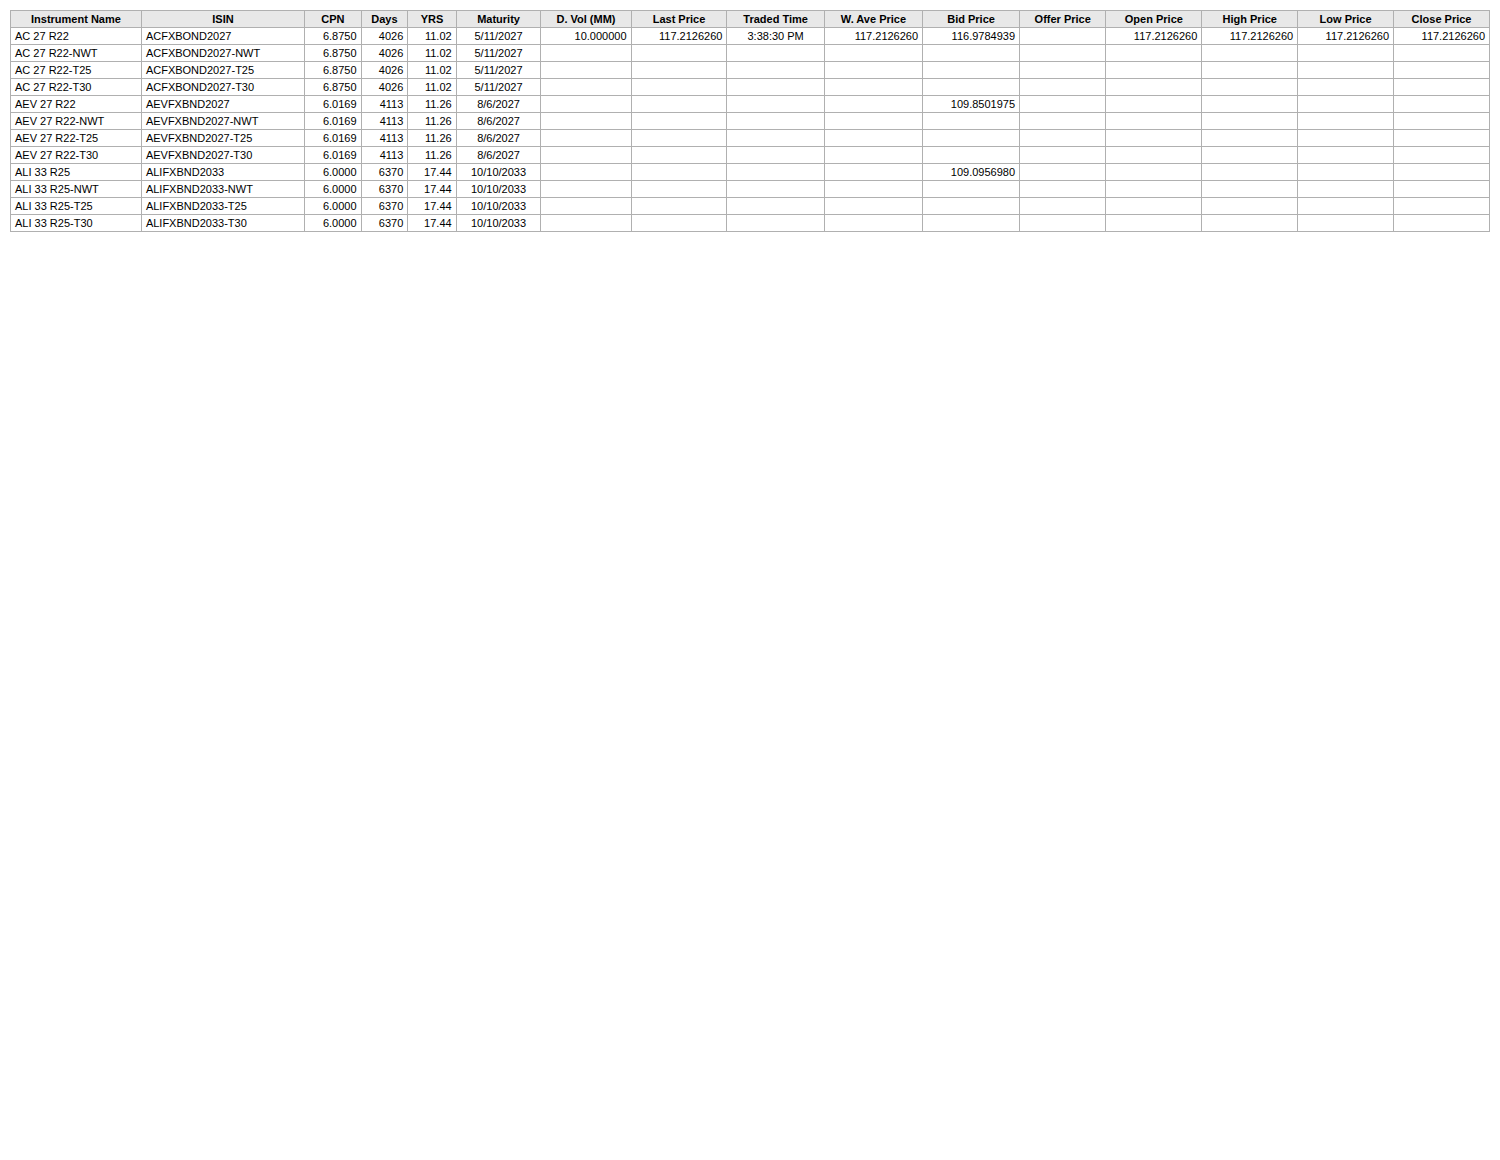| Instrument Name | ISIN | CPN | Days | YRS | Maturity | D. Vol (MM) | Last Price | Traded Time | W. Ave Price | Bid Price | Offer Price | Open Price | High Price | Low Price | Close Price |
| --- | --- | --- | --- | --- | --- | --- | --- | --- | --- | --- | --- | --- | --- | --- | --- |
| AC 27 R22 | ACFXBOND2027 | 6.8750 | 4026 | 11.02 | 5/11/2027 | 10.000000 | 117.2126260 | 3:38:30 PM | 117.2126260 | 116.9784939 | | 117.2126260 | 117.2126260 | 117.2126260 | 117.2126260 |
| AC 27 R22-NWT | ACFXBOND2027-NWT | 6.8750 | 4026 | 11.02 | 5/11/2027 | | | | | | | | | | |
| AC 27 R22-T25 | ACFXBOND2027-T25 | 6.8750 | 4026 | 11.02 | 5/11/2027 | | | | | | | | | | |
| AC 27 R22-T30 | ACFXBOND2027-T30 | 6.8750 | 4026 | 11.02 | 5/11/2027 | | | | | | | | | | |
| AEV 27 R22 | AEVFXBND2027 | 6.0169 | 4113 | 11.26 | 8/6/2027 | | | | | 109.8501975 | | | | | |
| AEV 27 R22-NWT | AEVFXBND2027-NWT | 6.0169 | 4113 | 11.26 | 8/6/2027 | | | | | | | | | | |
| AEV 27 R22-T25 | AEVFXBND2027-T25 | 6.0169 | 4113 | 11.26 | 8/6/2027 | | | | | | | | | | |
| AEV 27 R22-T30 | AEVFXBND2027-T30 | 6.0169 | 4113 | 11.26 | 8/6/2027 | | | | | | | | | | |
| ALI 33 R25 | ALIFXBND2033 | 6.0000 | 6370 | 17.44 | 10/10/2033 | | | | | 109.0956980 | | | | | |
| ALI 33 R25-NWT | ALIFXBND2033-NWT | 6.0000 | 6370 | 17.44 | 10/10/2033 | | | | | | | | | | |
| ALI 33 R25-T25 | ALIFXBND2033-T25 | 6.0000 | 6370 | 17.44 | 10/10/2033 | | | | | | | | | | |
| ALI 33 R25-T30 | ALIFXBND2033-T30 | 6.0000 | 6370 | 17.44 | 10/10/2033 | | | | | | | | | | |